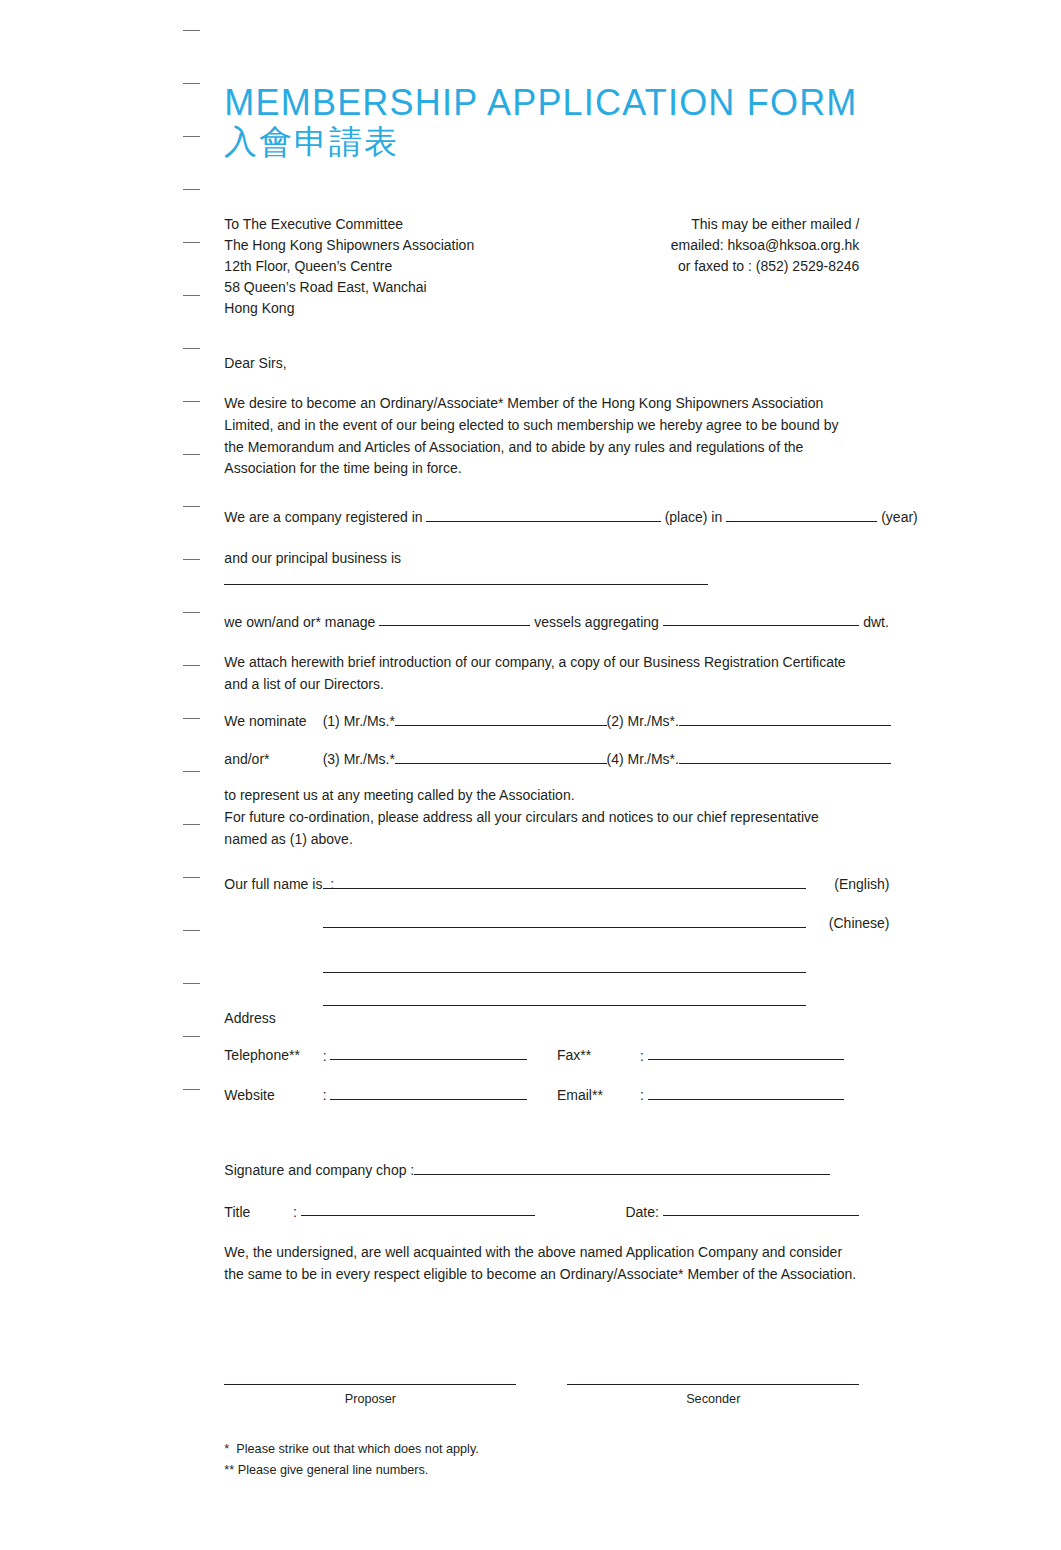Membership Application Form 入會申請表
To The Executive Committee
The Hong Kong Shipowners Association
12th Floor, Queen’s Centre
58 Queen’s Road East, Wanchai
Hong Kong
This may be either mailed /
emailed: hksoa@hksoa.org.hk
or faxed to : (852) 2529-8246
Dear Sirs,
We desire to become an Ordinary/Associate* Member of the Hong Kong Shipowners Association Limited, and in the event of our being elected to such membership we hereby agree to be bound by the Memorandum and Articles of Association, and to abide by any rules and regulations of the Association for the time being in force.
We are a company registered in (place) in (year)
and our principal business is
we own/and or* manage vessels aggregating dwt.
We attach herewith brief introduction of our company, a copy of our Business Registration Certificate and a list of our Directors.
We nominate
(1) Mr./Ms.*
(2) Mr./Ms*.
and/or*
(3) Mr./Ms.*
(4) Mr./Ms*.
to represent us at any meeting called by the Association.
For future co-ordination, please address all your circulars and notices to our chief representative named as (1) above.
Our full name is :
(English)
(Chinese)
Address
Telephone**
:
Fax**
:
Website
:
Email**
:
Signature and company chop :
Title :
Date:
We, the undersigned, are well acquainted with the above named Application Company and consider the same to be in every respect eligible to become an Ordinary/Associate* Member of the Association.
Proposer
Seconder
* Please strike out that which does not apply.
** Please give general line numbers.